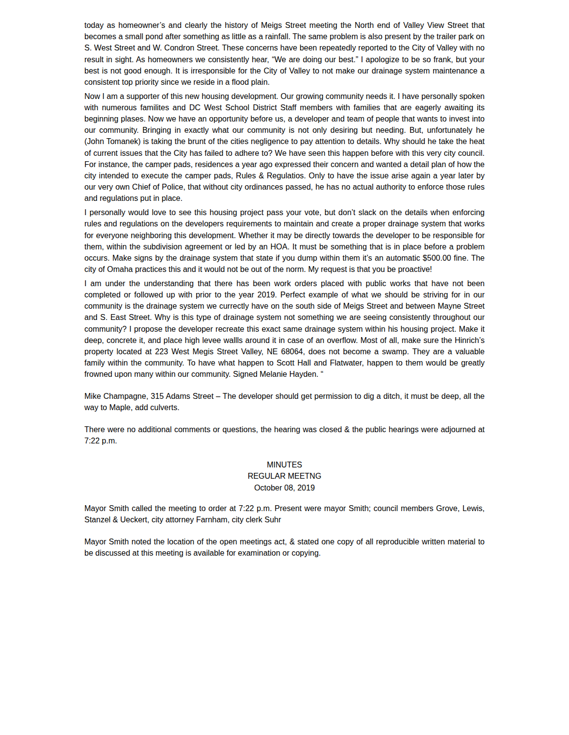today as homeowner’s and clearly the history of Meigs Street meeting the North end of Valley View Street that becomes a small pond after something as little as a rainfall. The same problem is also present by the trailer park on S. West Street and W. Condron Street. These concerns have been repeatedly reported to the City of Valley with no result in sight. As homeowners we consistently hear, “We are doing our best.” I apologize to be so frank, but your best is not good enough. It is irresponsible for the City of Valley to not make our drainage system maintenance a consistent top priority since we reside in a flood plain.
Now I am a supporter of this new housing development. Our growing community needs it. I have personally spoken with numerous familites and DC West School District Staff members with families that are eagerly awaiting its beginning plases. Now we have an opportunity before us, a developer and team of people that wants to invest into our community. Bringing in exactly what our community is not only desiring but needing. But, unfortunately he (John Tomanek) is taking the brunt of the cities negligence to pay attention to details. Why should he take the heat of current issues that the City has failed to adhere to? We have seen this happen before with this very city council. For instance, the camper pads, residences a year ago expressed their concern and wanted a detail plan of how the city intended to execute the camper pads, Rules & Regulatios. Only to have the issue arise again a year later by our very own Chief of Police, that without city ordinances passed, he has no actual authority to enforce those rules and regulations put in place.
I personally would love to see this housing project pass your vote, but don’t slack on the details when enforcing rules and regulations on the developers requirements to maintain and create a proper drainage system that works for everyone neighboring this development. Whether it may be directly towards the developer to be responsible for them, within the subdivision agreement or led by an HOA. It must be something that is in place before a problem occurs. Make signs by the drainage system that state if you dump within them it’s an automatic $500.00 fine. The city of Omaha practices this and it would not be out of the norm. My request is that you be proactive!
I am under the understanding that there has been work orders placed with public works that have not been completed or followed up with prior to the year 2019. Perfect example of what we should be striving for in our community is the drainage system we currectly have on the south side of Meigs Street and between Mayne Street and S. East Street. Why is this type of drainage system not something we are seeing consistently throughout our community? I propose the developer recreate this exact same drainage system within his housing project. Make it deep, concrete it, and place high levee wallls around it in case of an overflow. Most of all, make sure the Hinrich’s property located at 223 West Megis Street Valley, NE 68064, does not become a swamp. They are a valuable family within the community. To have what happen to Scott Hall and Flatwater, happen to them would be greatly frowned upon many within our community. Signed Melanie Hayden. “
Mike Champagne, 315 Adams Street – The developer should get permission to dig a ditch, it must be deep, all the way to Maple, add culverts.
There were no additional comments or questions, the hearing was closed & the public hearings were adjourned at 7:22 p.m.
MINUTES
REGULAR MEETNG
October 08, 2019
Mayor Smith called the meeting to order at 7:22 p.m. Present were mayor Smith; council members Grove, Lewis, Stanzel & Ueckert, city attorney Farnham, city clerk Suhr
Mayor Smith noted the location of the open meetings act, & stated one copy of all reproducible written material to be discussed at this meeting is available for examination or copying.